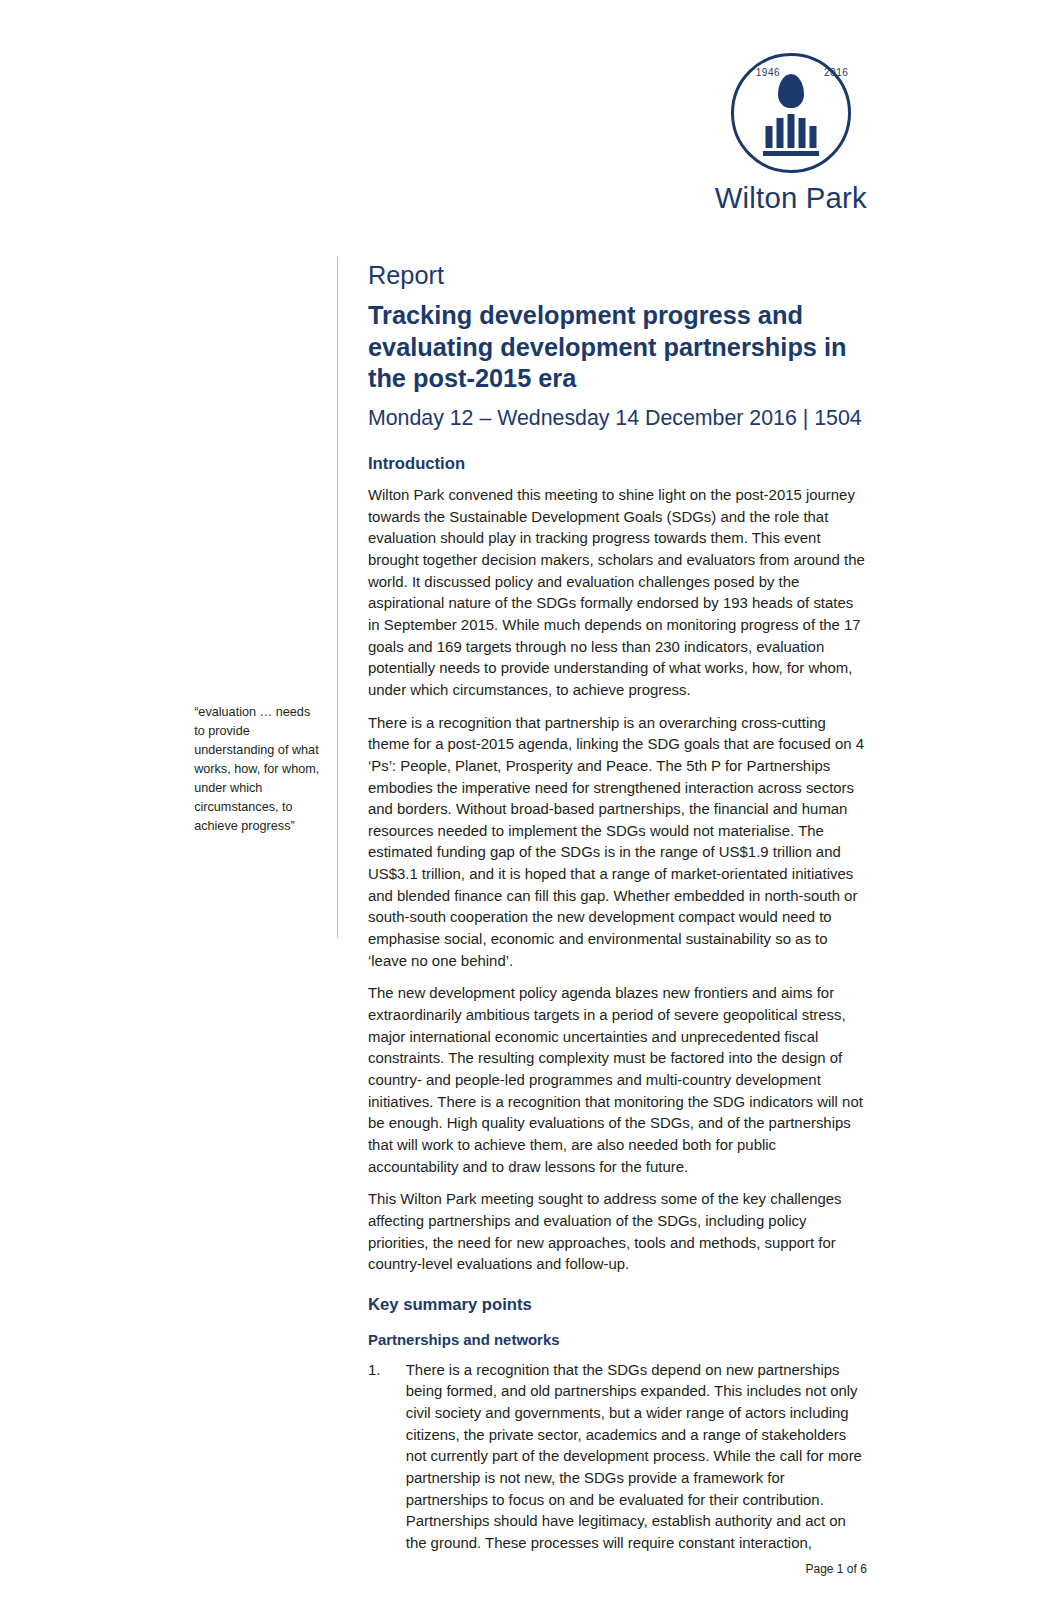19462016
Wilton Park
“evaluation … needs to provide understanding of what works, how, for whom, under which circumstances, to achieve progress”
Report
Tracking development progress and evaluating development partnerships in the post-2015 era
Monday 12 – Wednesday 14 December 2016 | 1504
Introduction
Wilton Park convened this meeting to shine light on the post-2015 journey towards the Sustainable Development Goals (SDGs) and the role that evaluation should play in tracking progress towards them. This event brought together decision makers, scholars and evaluators from around the world. It discussed policy and evaluation challenges posed by the aspirational nature of the SDGs formally endorsed by 193 heads of states in September 2015. While much depends on monitoring progress of the 17 goals and 169 targets through no less than 230 indicators, evaluation potentially needs to provide understanding of what works, how, for whom, under which circumstances, to achieve progress.
There is a recognition that partnership is an overarching cross-cutting theme for a post-2015 agenda, linking the SDG goals that are focused on 4 ‘Ps’: People, Planet, Prosperity and Peace. The 5th P for Partnerships embodies the imperative need for strengthened interaction across sectors and borders. Without broad-based partnerships, the financial and human resources needed to implement the SDGs would not materialise. The estimated funding gap of the SDGs is in the range of US$1.9 trillion and US$3.1 trillion, and it is hoped that a range of market-orientated initiatives and blended finance can fill this gap. Whether embedded in north-south or south-south cooperation the new development compact would need to emphasise social, economic and environmental sustainability so as to ‘leave no one behind’.
The new development policy agenda blazes new frontiers and aims for extraordinarily ambitious targets in a period of severe geopolitical stress, major international economic uncertainties and unprecedented fiscal constraints. The resulting complexity must be factored into the design of country- and people-led programmes and multi-country development initiatives. There is a recognition that monitoring the SDG indicators will not be enough. High quality evaluations of the SDGs, and of the partnerships that will work to achieve them, are also needed both for public accountability and to draw lessons for the future.
This Wilton Park meeting sought to address some of the key challenges affecting partnerships and evaluation of the SDGs, including policy priorities, the need for new approaches, tools and methods, support for country-level evaluations and follow-up.
Key summary points
Partnerships and networks
There is a recognition that the SDGs depend on new partnerships being formed, and old partnerships expanded. This includes not only civil society and governments, but a wider range of actors including citizens, the private sector, academics and a range of stakeholders not currently part of the development process. While the call for more partnership is not new, the SDGs provide a framework for partnerships to focus on and be evaluated for their contribution. Partnerships should have legitimacy, establish authority and act on the ground. These processes will require constant interaction,
Page 1 of 6